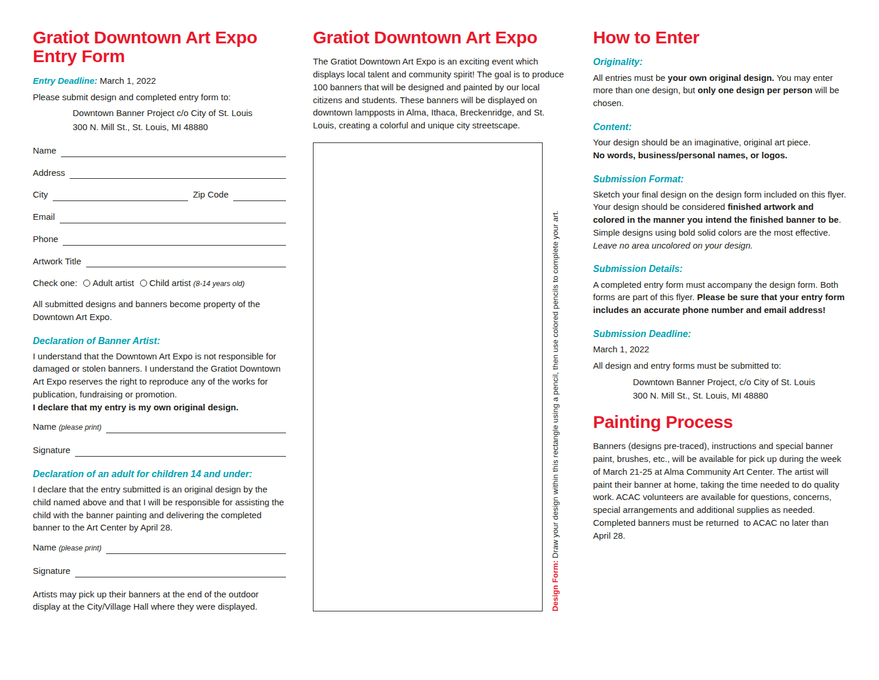Gratiot Downtown Art Expo
Entry Form
Entry Deadline: March 1, 2022
Please submit design and completed entry form to:
Downtown Banner Project c/o City of St. Louis
300 N. Mill St., St. Louis, MI 48880
Name
Address
City Zip Code
Email
Phone
Artwork Title
Check one: Adult artist Child artist (8-14 years old)
All submitted designs and banners become property of the Downtown Art Expo.
Declaration of Banner Artist:
I understand that the Downtown Art Expo is not responsible for damaged or stolen banners. I understand the Gratiot Downtown Art Expo reserves the right to reproduce any of the works for publication, fundraising or promotion.
I declare that my entry is my own original design.
Name (please print)
Signature
Declaration of an adult for children 14 and under:
I declare that the entry submitted is an original design by the child named above and that I will be responsible for assisting the child with the banner painting and delivering the completed banner to the Art Center by April 28.
Name (please print)
Signature
Artists may pick up their banners at the end of the outdoor display at the City/Village Hall where they were displayed.
Gratiot Downtown Art Expo
The Gratiot Downtown Art Expo is an exciting event which displays local talent and community spirit! The goal is to produce 100 banners that will be designed and painted by our local citizens and students. These banners will be displayed on downtown lampposts in Alma, Ithaca, Breckenridge, and St. Louis, creating a colorful and unique city streetscape.
Design Form: Draw your design within this rectangle using a pencil, then use colored pencils to complete your art.
How to Enter
Originality:
All entries must be your own original design. You may enter more than one design, but only one design per person will be chosen.
Content:
Your design should be an imaginative, original art piece.
No words, business/personal names, or logos.
Submission Format:
Sketch your final design on the design form included on this flyer. Your design should be considered finished artwork and colored in the manner you intend the finished banner to be. Simple designs using bold solid colors are the most effective. Leave no area uncolored on your design.
Submission Details:
A completed entry form must accompany the design form. Both forms are part of this flyer. Please be sure that your entry form includes an accurate phone number and email address!
Submission Deadline:
March 1, 2022
All design and entry forms must be submitted to:
Downtown Banner Project, c/o City of St. Louis
300 N. Mill St., St. Louis, MI 48880
Painting Process
Banners (designs pre-traced), instructions and special banner paint, brushes, etc., will be available for pick up during the week of March 21-25 at Alma Community Art Center. The artist will paint their banner at home, taking the time needed to do quality work. ACAC volunteers are available for questions, concerns, special arrangements and additional supplies as needed. Completed banners must be returned to ACAC no later than April 28.